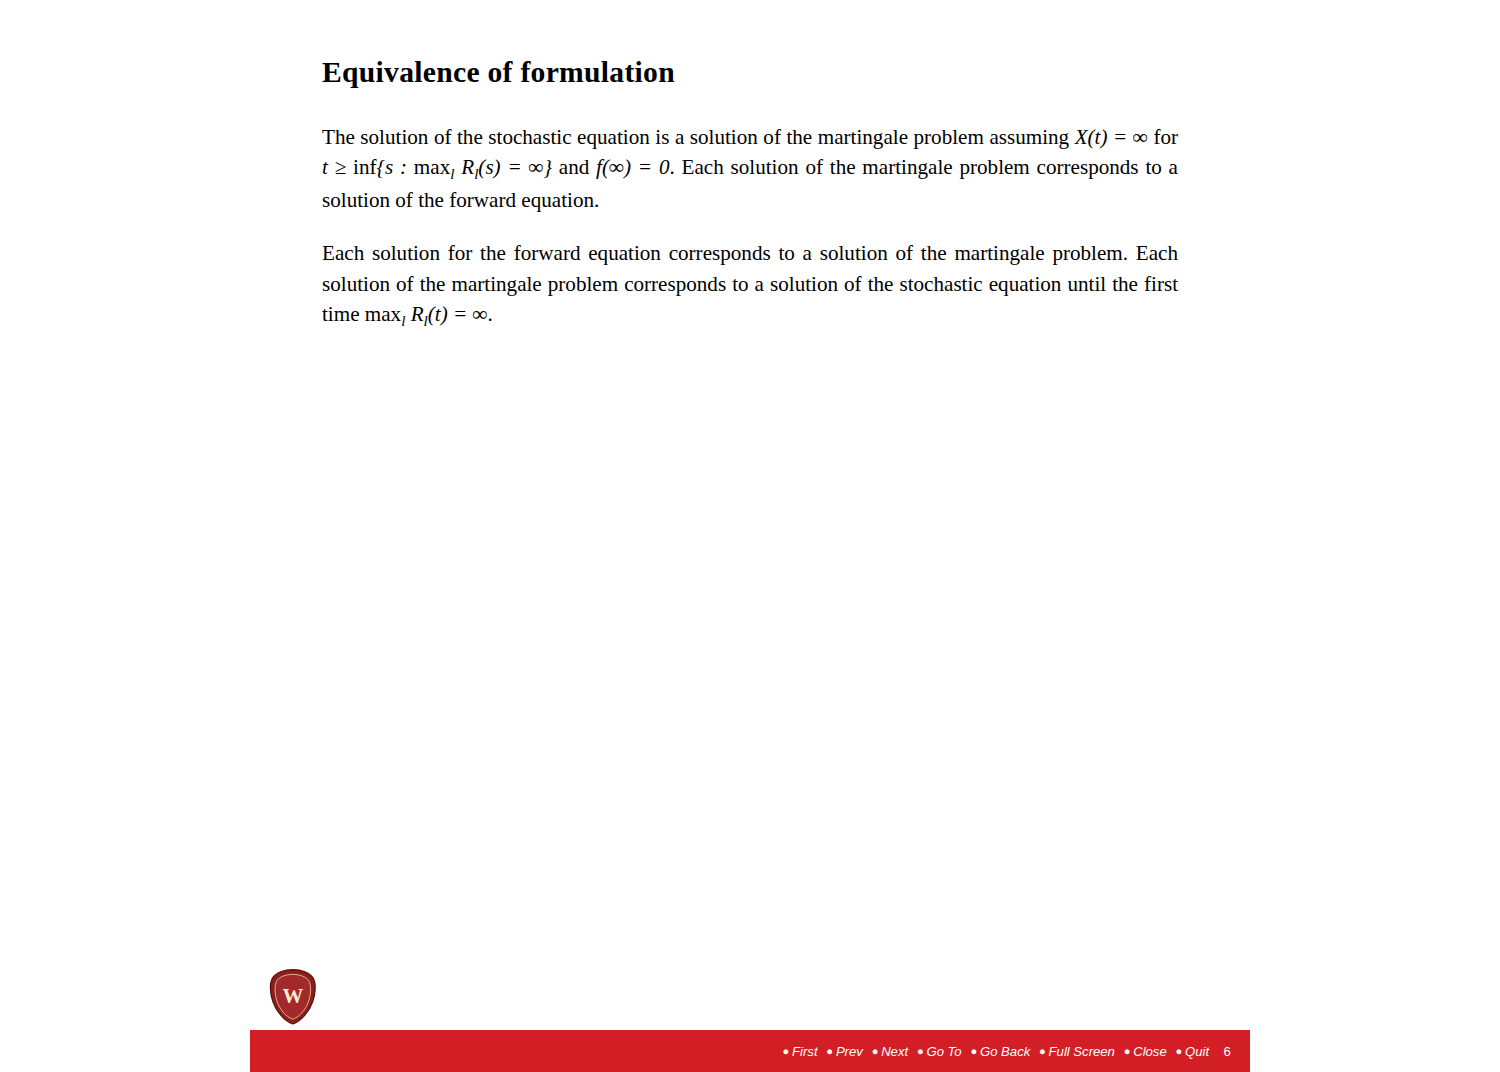Equivalence of formulation
The solution of the stochastic equation is a solution of the martingale problem assuming X(t) = ∞ for t ≥ inf{s : maxl Rl(s) = ∞} and f(∞) = 0. Each solution of the martingale problem corresponds to a solution of the forward equation.
Each solution for the forward equation corresponds to a solution of the martingale problem. Each solution of the martingale problem corresponds to a solution of the stochastic equation until the first time maxl Rl(t) = ∞.
W
First
Prev
Next
Go To
Go Back
Full Screen
Close
Quit
6